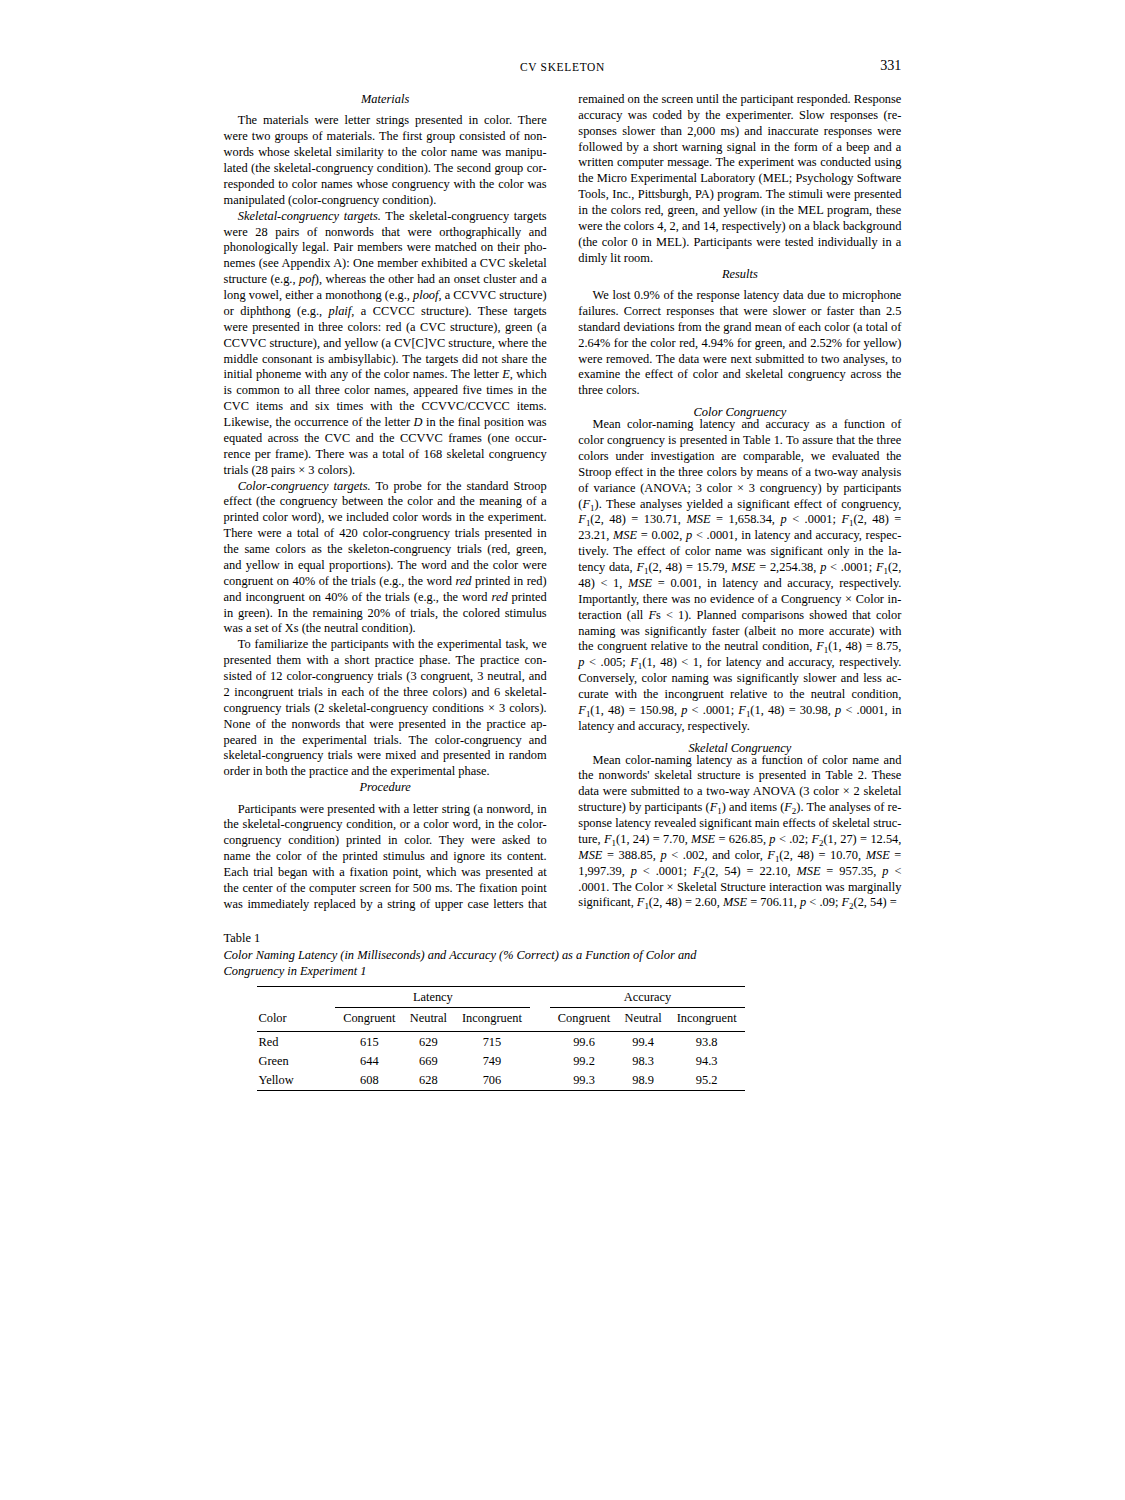CV SKELETON 331
Materials
The materials were letter strings presented in color. There were two groups of materials. The first group consisted of nonwords whose skeletal similarity to the color name was manipulated (the skeletal-congruency condition). The second group corresponded to color names whose congruency with the color was manipulated (color-congruency condition).
Skeletal-congruency targets. The skeletal-congruency targets were 28 pairs of nonwords that were orthographically and phonologically legal. Pair members were matched on their phonemes (see Appendix A): One member exhibited a CVC skeletal structure (e.g., pof), whereas the other had an onset cluster and a long vowel, either a monothong (e.g., ploof, a CCVVC structure) or diphthong (e.g., plaif, a CCVCC structure). These targets were presented in three colors: red (a CVC structure), green (a CCVVC structure), and yellow (a CV[C]VC structure, where the middle consonant is ambisyllabic). The targets did not share the initial phoneme with any of the color names. The letter E, which is common to all three color names, appeared five times in the CVC items and six times with the CCVVC/CCVCC items. Likewise, the occurrence of the letter D in the final position was equated across the CVC and the CCVVC frames (one occurrence per frame). There was a total of 168 skeletal congruency trials (28 pairs × 3 colors).
Color-congruency targets. To probe for the standard Stroop effect (the congruency between the color and the meaning of a printed color word), we included color words in the experiment. There were a total of 420 color-congruency trials presented in the same colors as the skeleton-congruency trials (red, green, and yellow in equal proportions). The word and the color were congruent on 40% of the trials (e.g., the word red printed in red) and incongruent on 40% of the trials (e.g., the word red printed in green). In the remaining 20% of trials, the colored stimulus was a set of Xs (the neutral condition).
To familiarize the participants with the experimental task, we presented them with a short practice phase. The practice consisted of 12 color-congruency trials (3 congruent, 3 neutral, and 2 incongruent trials in each of the three colors) and 6 skeletal-congruency trials (2 skeletal-congruency conditions × 3 colors). None of the nonwords that were presented in the practice appeared in the experimental trials. The color-congruency and skeletal-congruency trials were mixed and presented in random order in both the practice and the experimental phase.
Procedure
Participants were presented with a letter string (a nonword, in the skeletal-congruency condition, or a color word, in the color-congruency condition) printed in color. They were asked to name the color of the printed stimulus and ignore its content. Each trial began with a fixation point, which was presented at the center of the computer screen for 500 ms. The fixation point was immediately replaced by a string of upper case letters that remained on the screen until the participant responded. Response accuracy was coded by the experimenter. Slow responses (responses slower than 2,000 ms) and inaccurate responses were followed by a short warning signal in the form of a beep and a written computer message. The experiment was conducted using the Micro Experimental Laboratory (MEL; Psychology Software Tools, Inc., Pittsburgh, PA) program. The stimuli were presented in the colors red, green, and yellow (in the MEL program, these were the colors 4, 2, and 14, respectively) on a black background (the color 0 in MEL). Participants were tested individually in a dimly lit room.
Results
We lost 0.9% of the response latency data due to microphone failures. Correct responses that were slower or faster than 2.5 standard deviations from the grand mean of each color (a total of 2.64% for the color red, 4.94% for green, and 2.52% for yellow) were removed. The data were next submitted to two analyses, to examine the effect of color and skeletal congruency across the three colors.
Color Congruency
Mean color-naming latency and accuracy as a function of color congruency is presented in Table 1. To assure that the three colors under investigation are comparable, we evaluated the Stroop effect in the three colors by means of a two-way analysis of variance (ANOVA; 3 color × 3 congruency) by participants (F 1). These analyses yielded a significant effect of congruency, F 1(2, 48) = 130.71, MSE = 1,658.34, p < .0001; F 1(2, 48) = 23.21, MSE = 0.002, p < .0001, in latency and accuracy, respectively. The effect of color name was significant only in the latency data, F 1(2, 48) = 15.79, MSE = 2,254.38, p < .0001; F 1(2, 48) < 1, MSE = 0.001, in latency and accuracy, respectively. Importantly, there was no evidence of a Congruency × Color interaction (all Fs < 1). Planned comparisons showed that color naming was significantly faster (albeit no more accurate) with the congruent relative to the neutral condition, F 1(1, 48) = 8.75, p < .005; F 1(1, 48) < 1, for latency and accuracy, respectively. Conversely, color naming was significantly slower and less accurate with the incongruent relative to the neutral condition, F 1(1, 48) = 150.98, p < .0001; F 1(1, 48) = 30.98, p < .0001, in latency and accuracy, respectively.
Skeletal Congruency
Mean color-naming latency as a function of color name and the nonwords' skeletal structure is presented in Table 2. These data were submitted to a two-way ANOVA (3 color × 2 skeletal structure) by participants (F 1) and items (F 2). The analyses of response latency revealed significant main effects of skeletal structure, F 1(1, 24) = 7.70, MSE = 626.85, p < .02; F 2(1, 27) = 12.54, MSE = 388.85, p < .002, and color, F 1(2, 48) = 10.70, MSE = 1,997.39, p < .0001; F 2(2, 54) = 22.10, MSE = 957.35, p < .0001. The Color × Skeletal Structure interaction was marginally significant, F 1(2, 48) = 2.60, MSE = 706.11, p < .09; F 2(2, 54) =
Table 1
Color Naming Latency (in Milliseconds) and Accuracy (% Correct) as a Function of Color and
Congruency in Experiment 1
| | Latency | | Accuracy |
| --- | --- | --- | --- |
| Color | Congruent | Neutral | Incongruent | | Congruent | Neutral | Incongruent |
| Red | 615 | 629 | 715 | | 99.6 | 99.4 | 93.8 |
| Green | 644 | 669 | 749 | | 99.2 | 98.3 | 94.3 |
| Yellow | 608 | 628 | 706 | | 99.3 | 98.9 | 95.2 |